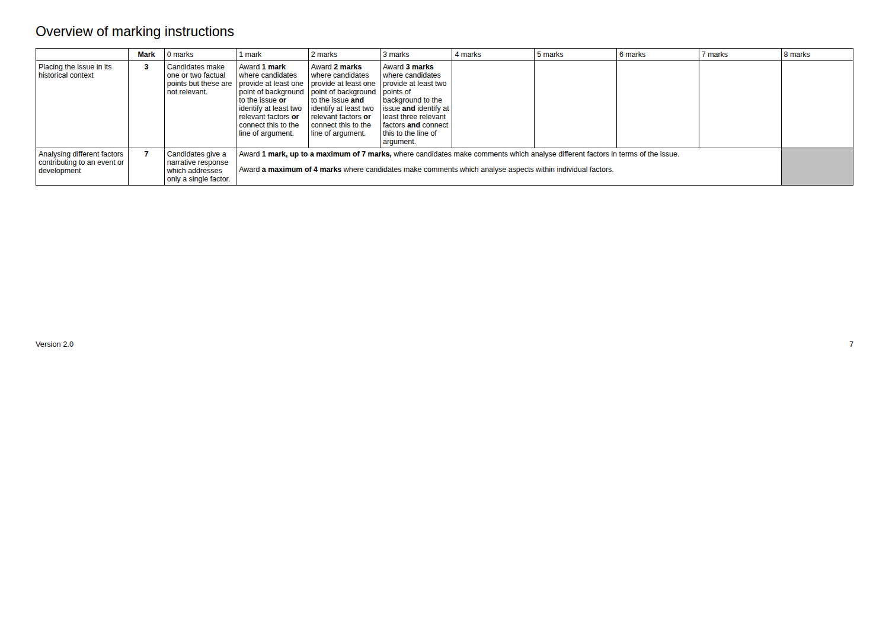Overview of marking instructions
| | Mark | 0 marks | 1 mark | 2 marks | 3 marks | 4 marks | 5 marks | 6 marks | 7 marks | 8 marks |
| --- | --- | --- | --- | --- | --- | --- | --- | --- | --- | --- |
| Placing the issue in its historical context | 3 | Candidates make one or two factual points but these are not relevant. | Award 1 mark where candidates provide at least one point of background to the issue or identify at least two relevant factors or connect this to the line of argument. | Award 2 marks where candidates provide at least one point of background to the issue and identify at least two relevant factors or connect this to the line of argument. | Award 3 marks where candidates provide at least two points of background to the issue and identify at least three relevant factors and connect this to the line of argument. | | | | | |
| Analysing different factors contributing to an event or development | 7 | Candidates give a narrative response which addresses only a single factor. | Award 1 mark, up to a maximum of 7 marks, where candidates make comments which analyse different factors in terms of the issue. Award a maximum of 4 marks where candidates make comments which analyse aspects within individual factors. | |
Version 2.0 7